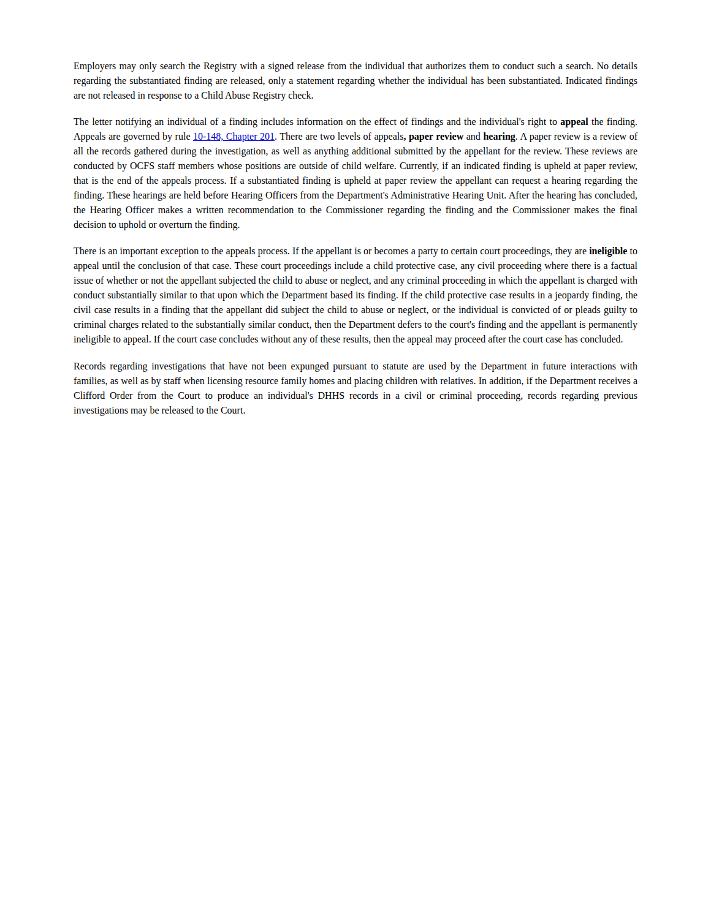Employers may only search the Registry with a signed release from the individual that authorizes them to conduct such a search. No details regarding the substantiated finding are released, only a statement regarding whether the individual has been substantiated. Indicated findings are not released in response to a Child Abuse Registry check.
The letter notifying an individual of a finding includes information on the effect of findings and the individual's right to appeal the finding. Appeals are governed by rule 10-148, Chapter 201. There are two levels of appeals, paper review and hearing. A paper review is a review of all the records gathered during the investigation, as well as anything additional submitted by the appellant for the review. These reviews are conducted by OCFS staff members whose positions are outside of child welfare. Currently, if an indicated finding is upheld at paper review, that is the end of the appeals process. If a substantiated finding is upheld at paper review the appellant can request a hearing regarding the finding. These hearings are held before Hearing Officers from the Department's Administrative Hearing Unit. After the hearing has concluded, the Hearing Officer makes a written recommendation to the Commissioner regarding the finding and the Commissioner makes the final decision to uphold or overturn the finding.
There is an important exception to the appeals process. If the appellant is or becomes a party to certain court proceedings, they are ineligible to appeal until the conclusion of that case. These court proceedings include a child protective case, any civil proceeding where there is a factual issue of whether or not the appellant subjected the child to abuse or neglect, and any criminal proceeding in which the appellant is charged with conduct substantially similar to that upon which the Department based its finding. If the child protective case results in a jeopardy finding, the civil case results in a finding that the appellant did subject the child to abuse or neglect, or the individual is convicted of or pleads guilty to criminal charges related to the substantially similar conduct, then the Department defers to the court's finding and the appellant is permanently ineligible to appeal. If the court case concludes without any of these results, then the appeal may proceed after the court case has concluded.
Records regarding investigations that have not been expunged pursuant to statute are used by the Department in future interactions with families, as well as by staff when licensing resource family homes and placing children with relatives. In addition, if the Department receives a Clifford Order from the Court to produce an individual's DHHS records in a civil or criminal proceeding, records regarding previous investigations may be released to the Court.